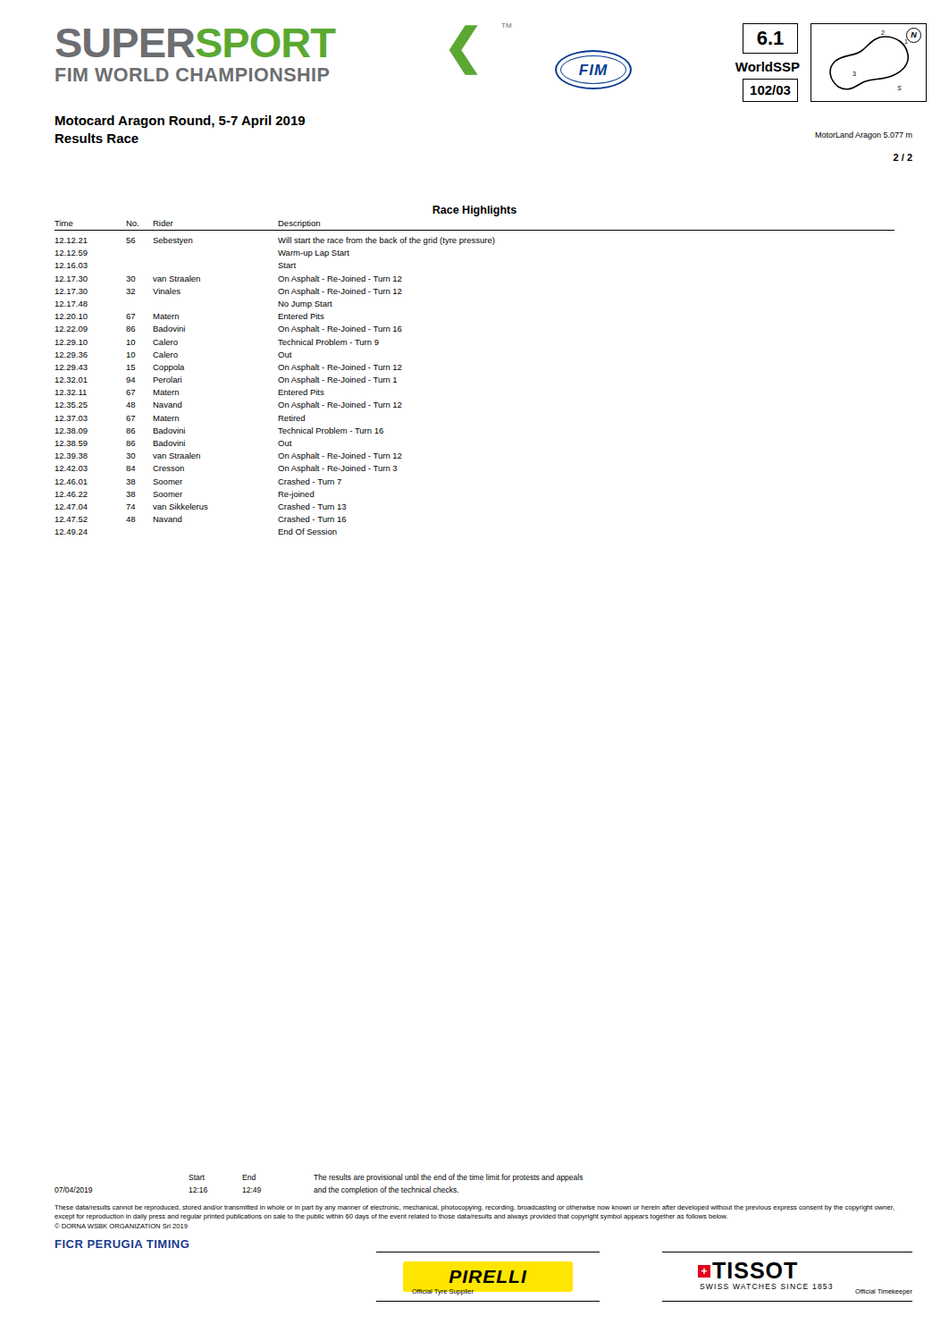SUPERSPORT
FIM WORLD CHAMPIONSHIP
❮
TM
FIM
6.1
WorldSSP
102/03
N
2 1 3 S
Motocard Aragon Round, 5-7 April 2019
Results Race
MotorLand Aragon 5.077 m
2 / 2
Race Highlights
| Time | No. | Rider | Description |
| --- | --- | --- | --- |
| 12.12.21 | 56 | Sebestyen | Will start the race from the back of the grid (tyre pressure) |
| 12.12.59 | | | Warm-up Lap Start |
| 12.16.03 | | | Start |
| 12.17.30 | 30 | van Straalen | On Asphalt - Re-Joined - Turn 12 |
| 12.17.30 | 32 | Vinales | On Asphalt - Re-Joined - Turn 12 |
| 12.17.48 | | | No Jump Start |
| 12.20.10 | 67 | Matern | Entered Pits |
| 12.22.09 | 86 | Badovini | On Asphalt - Re-Joined - Turn 16 |
| 12.29.10 | 10 | Calero | Technical Problem - Turn 9 |
| 12.29.36 | 10 | Calero | Out |
| 12.29.43 | 15 | Coppola | On Asphalt - Re-Joined - Turn 12 |
| 12.32.01 | 94 | Perolari | On Asphalt - Re-Joined - Turn 1 |
| 12.32.11 | 67 | Matern | Entered Pits |
| 12.35.25 | 48 | Navand | On Asphalt - Re-Joined - Turn 12 |
| 12.37.03 | 67 | Matern | Retired |
| 12.38.09 | 86 | Badovini | Technical Problem - Turn 16 |
| 12.38.59 | 86 | Badovini | Out |
| 12.39.38 | 30 | van Straalen | On Asphalt - Re-Joined - Turn 12 |
| 12.42.03 | 84 | Cresson | On Asphalt - Re-Joined - Turn 3 |
| 12.46.01 | 38 | Soomer | Crashed - Turn 7 |
| 12.46.22 | 38 | Soomer | Re-joined |
| 12.47.04 | 74 | van Sikkelerus | Crashed - Turn 13 |
| 12.47.52 | 48 | Navand | Crashed - Turn 16 |
| 12.49.24 | | | End Of Session |
Start End The results are provisional until the end of the time limit for protests and appeals 07/04/2019 12:16 12:49 and the completion of the technical checks.
These data/results cannot be reproduced, stored and/or transmitted in whole or in part by any manner of electronic, mechanical, photocopying, recording, broadcasting or otherwise now known or herein after developed without the previous express consent by the copyright owner, except for reproduction in daily press and regular printed publications on sale to the public within 60 days of the event related to those data/results and always provided that copyright symbol appears together as follows below.
© DORNA WSBK ORGANIZATION Srl 2019
FICR PERUGIA TIMING
PIRELLI
Official Tyre Supplier
+TISSOT
SWISS WATCHES SINCE 1853
Official Timekeeper